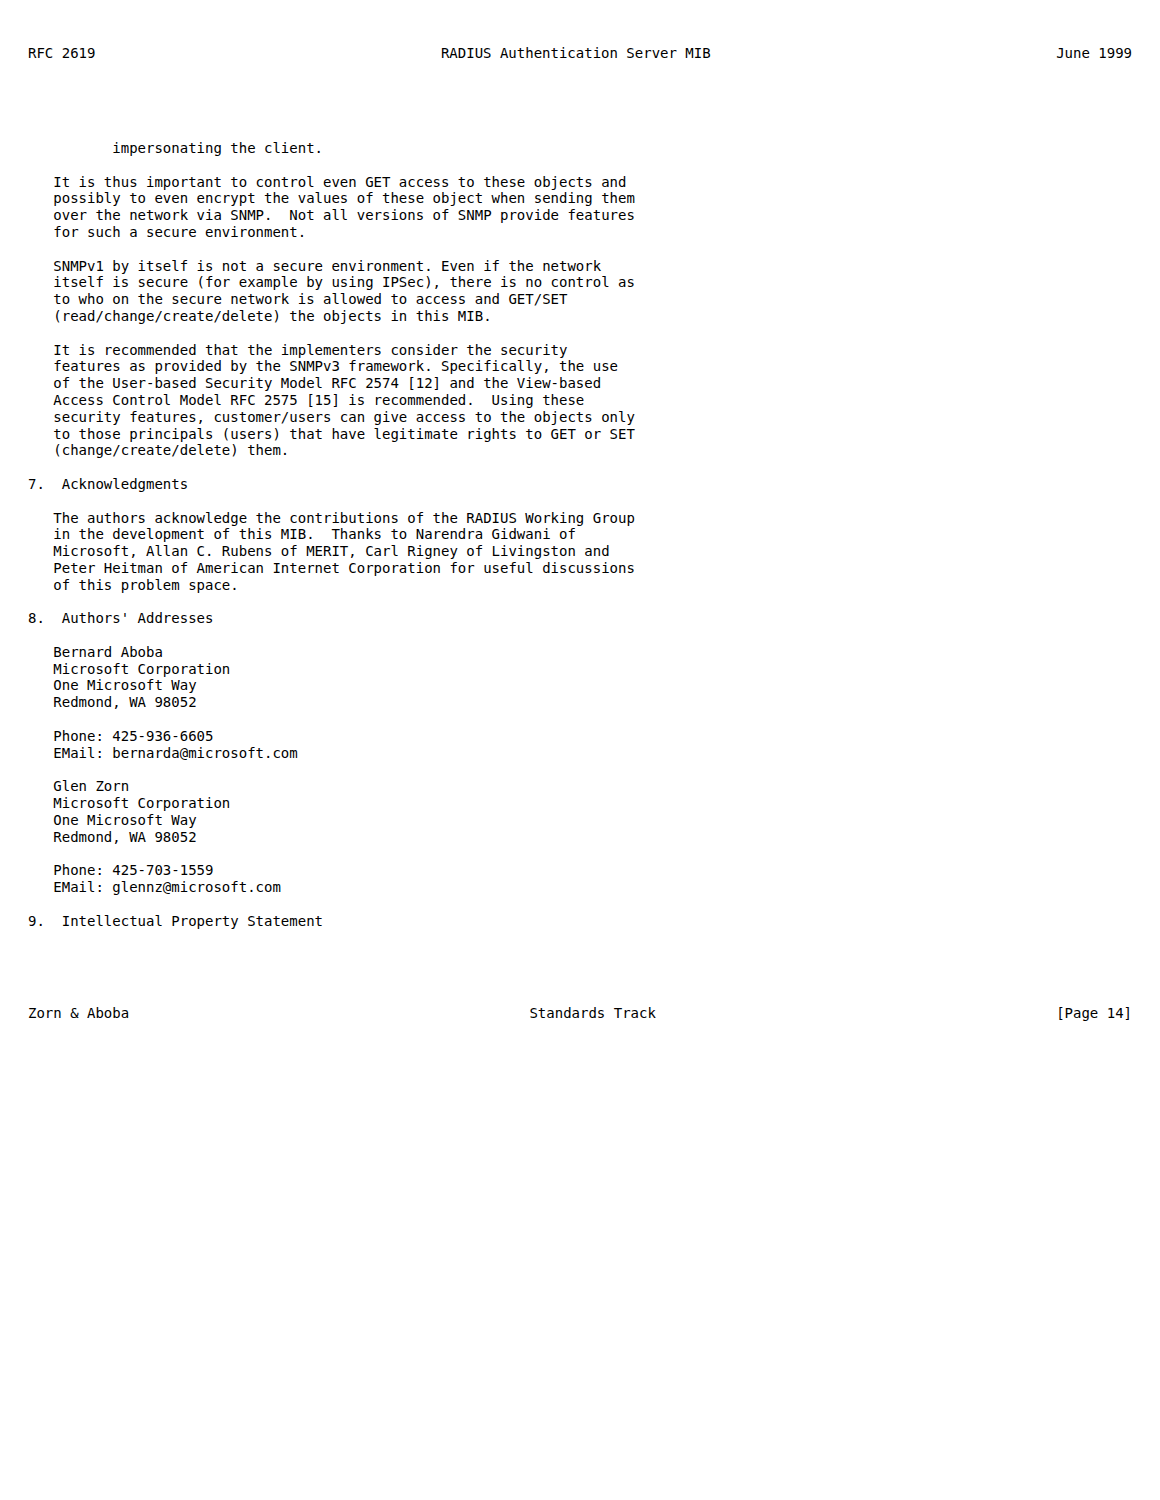RFC 2619 RADIUS Authentication Server MIB June 1999
impersonating the client. It is thus important to control even GET access to these objects and possibly to even encrypt the values of these object when sending them over the network via SNMP. Not all versions of SNMP provide features for such a secure environment. SNMPv1 by itself is not a secure environment. Even if the network itself is secure (for example by using IPSec), there is no control as to who on the secure network is allowed to access and GET/SET (read/change/create/delete) the objects in this MIB. It is recommended that the implementers consider the security features as provided by the SNMPv3 framework. Specifically, the use of the User-based Security Model RFC 2574 [12] and the View-based Access Control Model RFC 2575 [15] is recommended. Using these security features, customer/users can give access to the objects only to those principals (users) that have legitimate rights to GET or SET (change/create/delete) them. 7. Acknowledgments The authors acknowledge the contributions of the RADIUS Working Group in the development of this MIB. Thanks to Narendra Gidwani of Microsoft, Allan C. Rubens of MERIT, Carl Rigney of Livingston and Peter Heitman of American Internet Corporation for useful discussions of this problem space. 8. Authors' Addresses Bernard Aboba Microsoft Corporation One Microsoft Way Redmond, WA 98052 Phone: 425-936-6605 EMail: bernarda@microsoft.com Glen Zorn Microsoft Corporation One Microsoft Way Redmond, WA 98052 Phone: 425-703-1559 EMail: glennz@microsoft.com 9. Intellectual Property Statement
Zorn & Aboba Standards Track [Page 14]